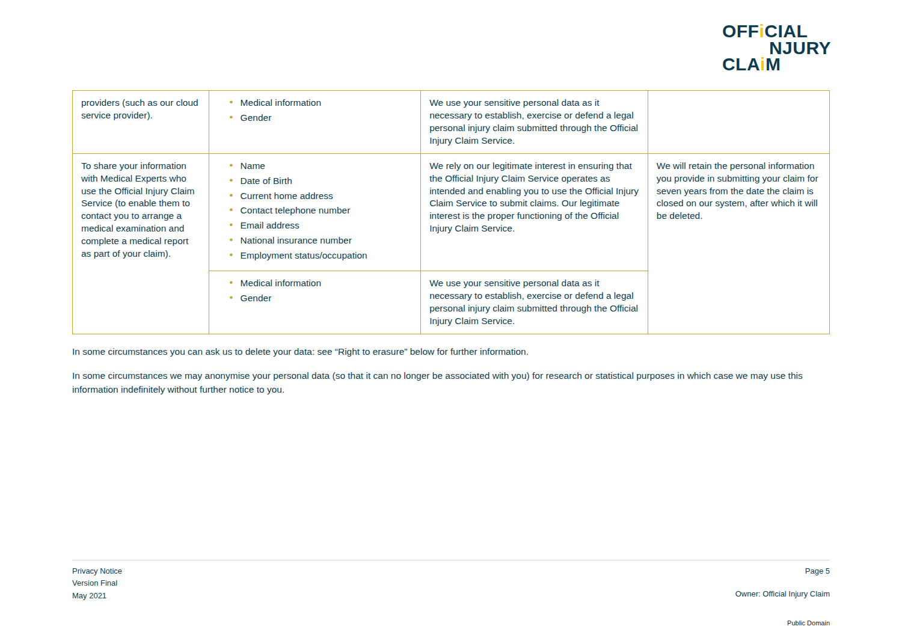OFFi CIAL
NJURY
CLAi M
| providers (such as our cloud service provider). | Medical information Gender | We use your sensitive personal data as it necessary to establish, exercise or defend a legal personal injury claim submitted through the Official Injury Claim Service. | |
| To share your information with Medical Experts who use the Official Injury Claim Service (to enable them to contact you to arrange a medical examination and complete a medical report as part of your claim). | Name Date of Birth Current home address Contact telephone number Email address National insurance number Employment status/occupation | We rely on our legitimate interest in ensuring that the Official Injury Claim Service operates as intended and enabling you to use the Official Injury Claim Service to submit claims. Our legitimate interest is the proper functioning of the Official Injury Claim Service. | We will retain the personal information you provide in submitting your claim for seven years from the date the claim is closed on our system, after which it will be deleted. |
| Medical information Gender | We use your sensitive personal data as it necessary to establish, exercise or defend a legal personal injury claim submitted through the Official Injury Claim Service. |
In some circumstances you can ask us to delete your data: see “Right to erasure” below for further information.
In some circumstances we may anonymise your personal data (so that it can no longer be associated with you) for research or statistical purposes in which case we may use this information indefinitely without further notice to you.
Privacy Notice
Version Final
May 2021
Page 5
Owner: Official Injury Claim
Public Domain